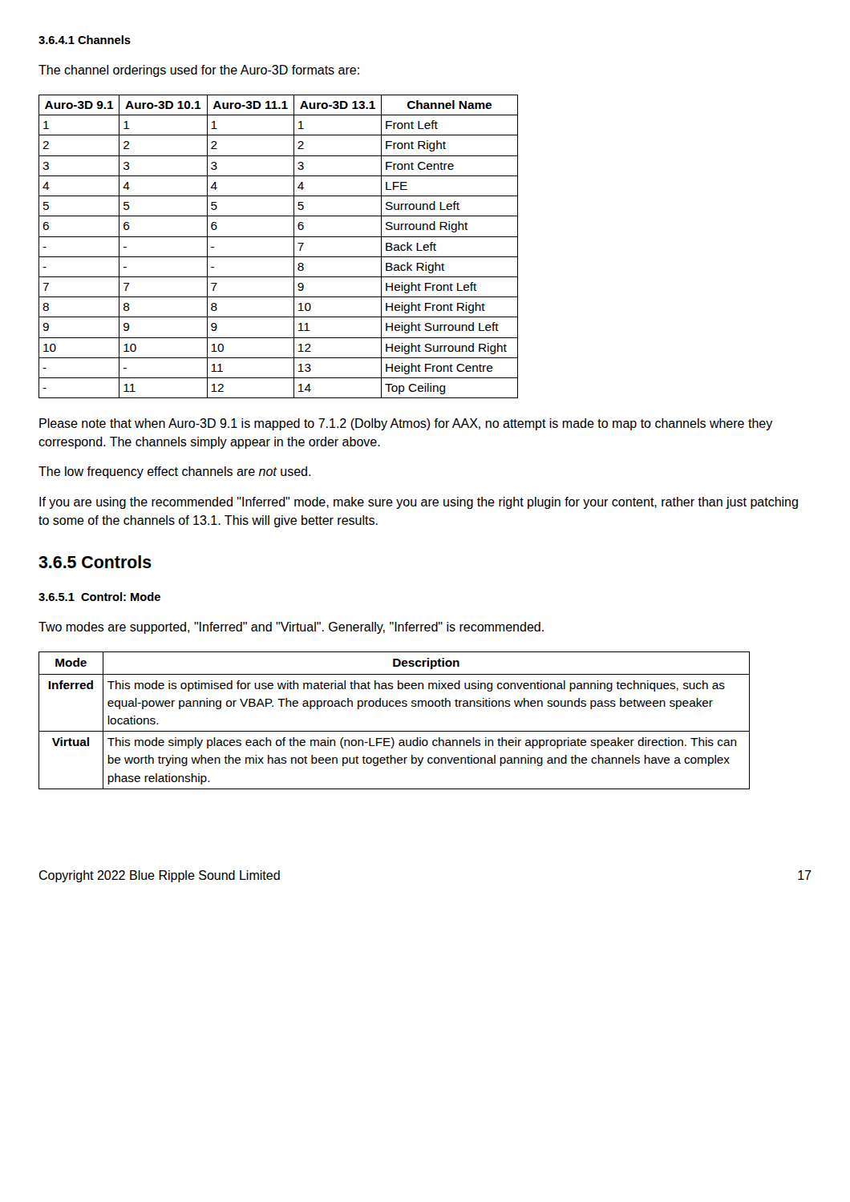3.6.4.1 Channels
The channel orderings used for the Auro-3D formats are:
| Auro-3D 9.1 | Auro-3D 10.1 | Auro-3D 11.1 | Auro-3D 13.1 | Channel Name |
| --- | --- | --- | --- | --- |
| 1 | 1 | 1 | 1 | Front Left |
| 2 | 2 | 2 | 2 | Front Right |
| 3 | 3 | 3 | 3 | Front Centre |
| 4 | 4 | 4 | 4 | LFE |
| 5 | 5 | 5 | 5 | Surround Left |
| 6 | 6 | 6 | 6 | Surround Right |
| - | - | - | 7 | Back Left |
| - | - | - | 8 | Back Right |
| 7 | 7 | 7 | 9 | Height Front Left |
| 8 | 8 | 8 | 10 | Height Front Right |
| 9 | 9 | 9 | 11 | Height Surround Left |
| 10 | 10 | 10 | 12 | Height Surround Right |
| - | - | 11 | 13 | Height Front Centre |
| - | 11 | 12 | 14 | Top Ceiling |
Please note that when Auro-3D 9.1 is mapped to 7.1.2 (Dolby Atmos) for AAX, no attempt is made to map to channels where they correspond. The channels simply appear in the order above.
The low frequency effect channels are not used.
If you are using the recommended "Inferred" mode, make sure you are using the right plugin for your content, rather than just patching to some of the channels of 13.1. This will give better results.
3.6.5 Controls
3.6.5.1 Control: Mode
Two modes are supported, "Inferred" and "Virtual". Generally, "Inferred" is recommended.
| Mode | Description |
| --- | --- |
| Inferred | This mode is optimised for use with material that has been mixed using conventional panning techniques, such as equal-power panning or VBAP. The approach produces smooth transitions when sounds pass between speaker locations. |
| Virtual | This mode simply places each of the main (non-LFE) audio channels in their appropriate speaker direction. This can be worth trying when the mix has not been put together by conventional panning and the channels have a complex phase relationship. |
Copyright 2022 Blue Ripple Sound Limited 17